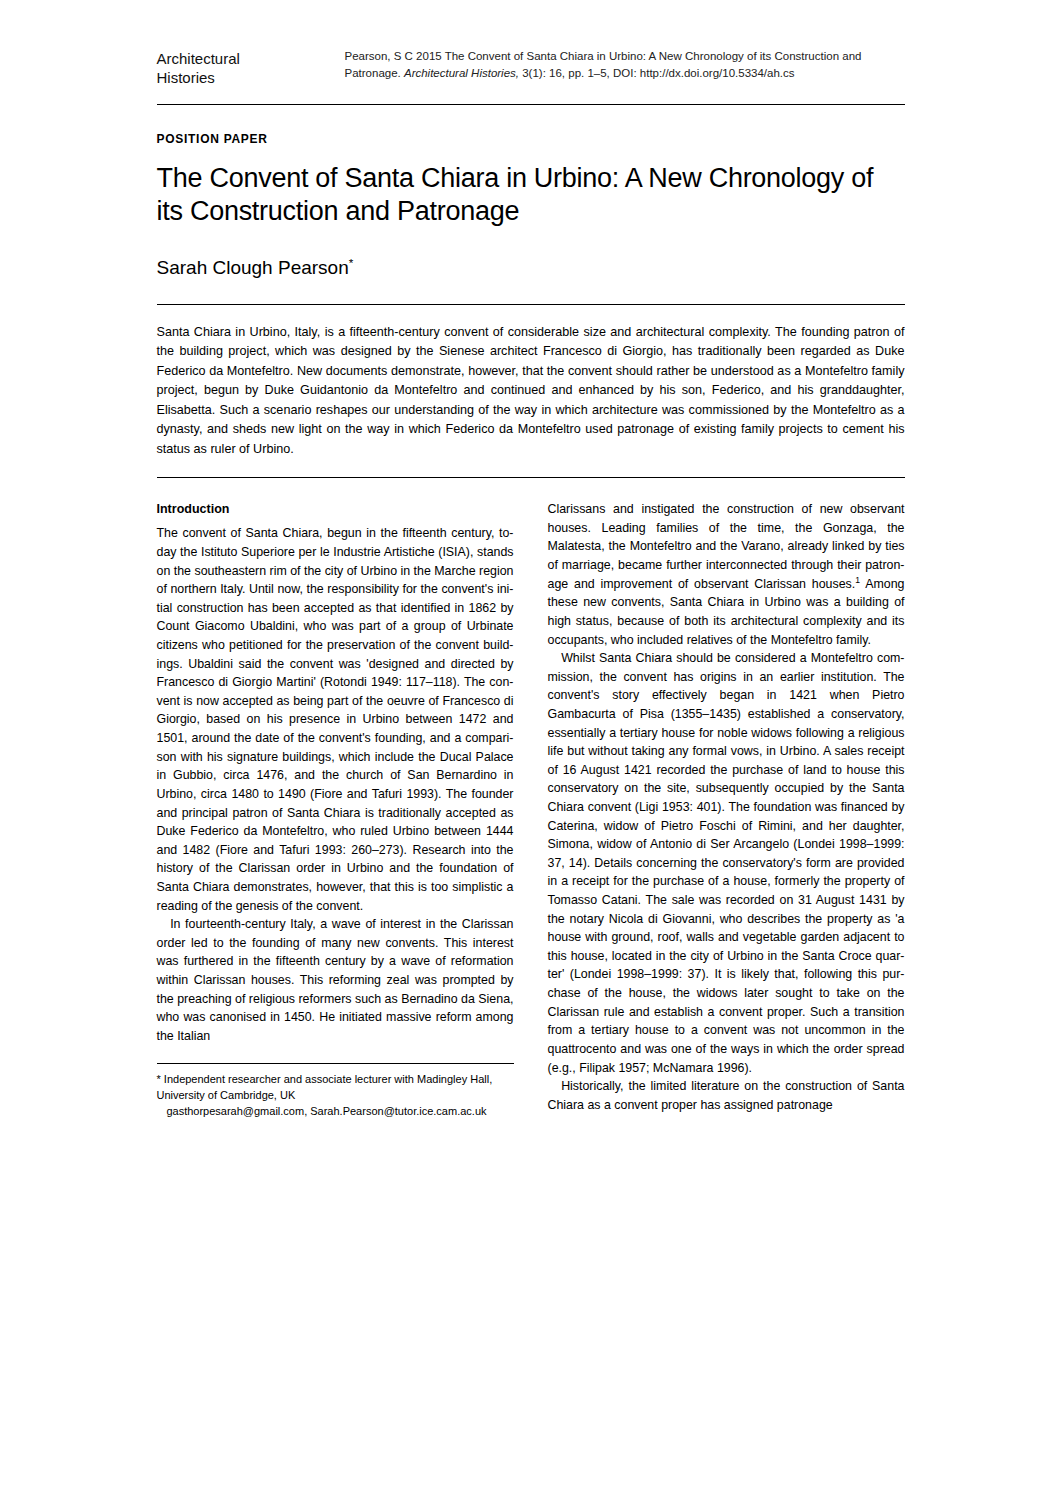Architectural Histories
Pearson, S C 2015 The Convent of Santa Chiara in Urbino: A New Chronology of its Construction and Patronage. Architectural Histories, 3(1): 16, pp. 1–5, DOI: http://dx.doi.org/10.5334/ah.cs
POSITION PAPER
The Convent of Santa Chiara in Urbino: A New Chronology of its Construction and Patronage
Sarah Clough Pearson*
Santa Chiara in Urbino, Italy, is a fifteenth-century convent of considerable size and architectural complexity. The founding patron of the building project, which was designed by the Sienese architect Francesco di Giorgio, has traditionally been regarded as Duke Federico da Montefeltro. New documents demonstrate, however, that the convent should rather be understood as a Montefeltro family project, begun by Duke Guidantonio da Montefeltro and continued and enhanced by his son, Federico, and his granddaughter, Elisabetta. Such a scenario reshapes our understanding of the way in which architecture was commissioned by the Montefeltro as a dynasty, and sheds new light on the way in which Federico da Montefeltro used patronage of existing family projects to cement his status as ruler of Urbino.
Introduction
The convent of Santa Chiara, begun in the fifteenth century, today the Istituto Superiore per le Industrie Artistiche (ISIA), stands on the southeastern rim of the city of Urbino in the Marche region of northern Italy. Until now, the responsibility for the convent's initial construction has been accepted as that identified in 1862 by Count Giacomo Ubaldini, who was part of a group of Urbinate citizens who petitioned for the preservation of the convent buildings. Ubaldini said the convent was 'designed and directed by Francesco di Giorgio Martini' (Rotondi 1949: 117–118). The convent is now accepted as being part of the oeuvre of Francesco di Giorgio, based on his presence in Urbino between 1472 and 1501, around the date of the convent's founding, and a comparison with his signature buildings, which include the Ducal Palace in Gubbio, circa 1476, and the church of San Bernardino in Urbino, circa 1480 to 1490 (Fiore and Tafuri 1993). The founder and principal patron of Santa Chiara is traditionally accepted as Duke Federico da Montefeltro, who ruled Urbino between 1444 and 1482 (Fiore and Tafuri 1993: 260–273). Research into the history of the Clarissan order in Urbino and the foundation of Santa Chiara demonstrates, however, that this is too simplistic a reading of the genesis of the convent.
In fourteenth-century Italy, a wave of interest in the Clarissan order led to the founding of many new convents. This interest was furthered in the fifteenth century by a wave of reformation within Clarissan houses. This reforming zeal was prompted by the preaching of religious reformers such as Bernadino da Siena, who was canonised in 1450. He initiated massive reform among the Italian
* Independent researcher and associate lecturer with Madingley Hall, University of Cambridge, UK
gasthorpesarah@gmail.com, Sarah.Pearson@tutor.ice.cam.ac.uk
Clarissans and instigated the construction of new observant houses. Leading families of the time, the Gonzaga, the Malatesta, the Montefeltro and the Varano, already linked by ties of marriage, became further interconnected through their patronage and improvement of observant Clarissan houses.1 Among these new convents, Santa Chiara in Urbino was a building of high status, because of both its architectural complexity and its occupants, who included relatives of the Montefeltro family.
Whilst Santa Chiara should be considered a Montefeltro commission, the convent has origins in an earlier institution. The convent's story effectively began in 1421 when Pietro Gambacurta of Pisa (1355–1435) established a conservatory, essentially a tertiary house for noble widows following a religious life but without taking any formal vows, in Urbino. A sales receipt of 16 August 1421 recorded the purchase of land to house this conservatory on the site, subsequently occupied by the Santa Chiara convent (Ligi 1953: 401). The foundation was financed by Caterina, widow of Pietro Foschi of Rimini, and her daughter, Simona, widow of Antonio di Ser Arcangelo (Londei 1998–1999: 37, 14). Details concerning the conservatory's form are provided in a receipt for the purchase of a house, formerly the property of Tomasso Catani. The sale was recorded on 31 August 1431 by the notary Nicola di Giovanni, who describes the property as 'a house with ground, roof, walls and vegetable garden adjacent to this house, located in the city of Urbino in the Santa Croce quarter' (Londei 1998–1999: 37). It is likely that, following this purchase of the house, the widows later sought to take on the Clarissan rule and establish a convent proper. Such a transition from a tertiary house to a convent was not uncommon in the quattrocento and was one of the ways in which the order spread (e.g., Filipak 1957; McNamara 1996).
Historically, the limited literature on the construction of Santa Chiara as a convent proper has assigned patronage